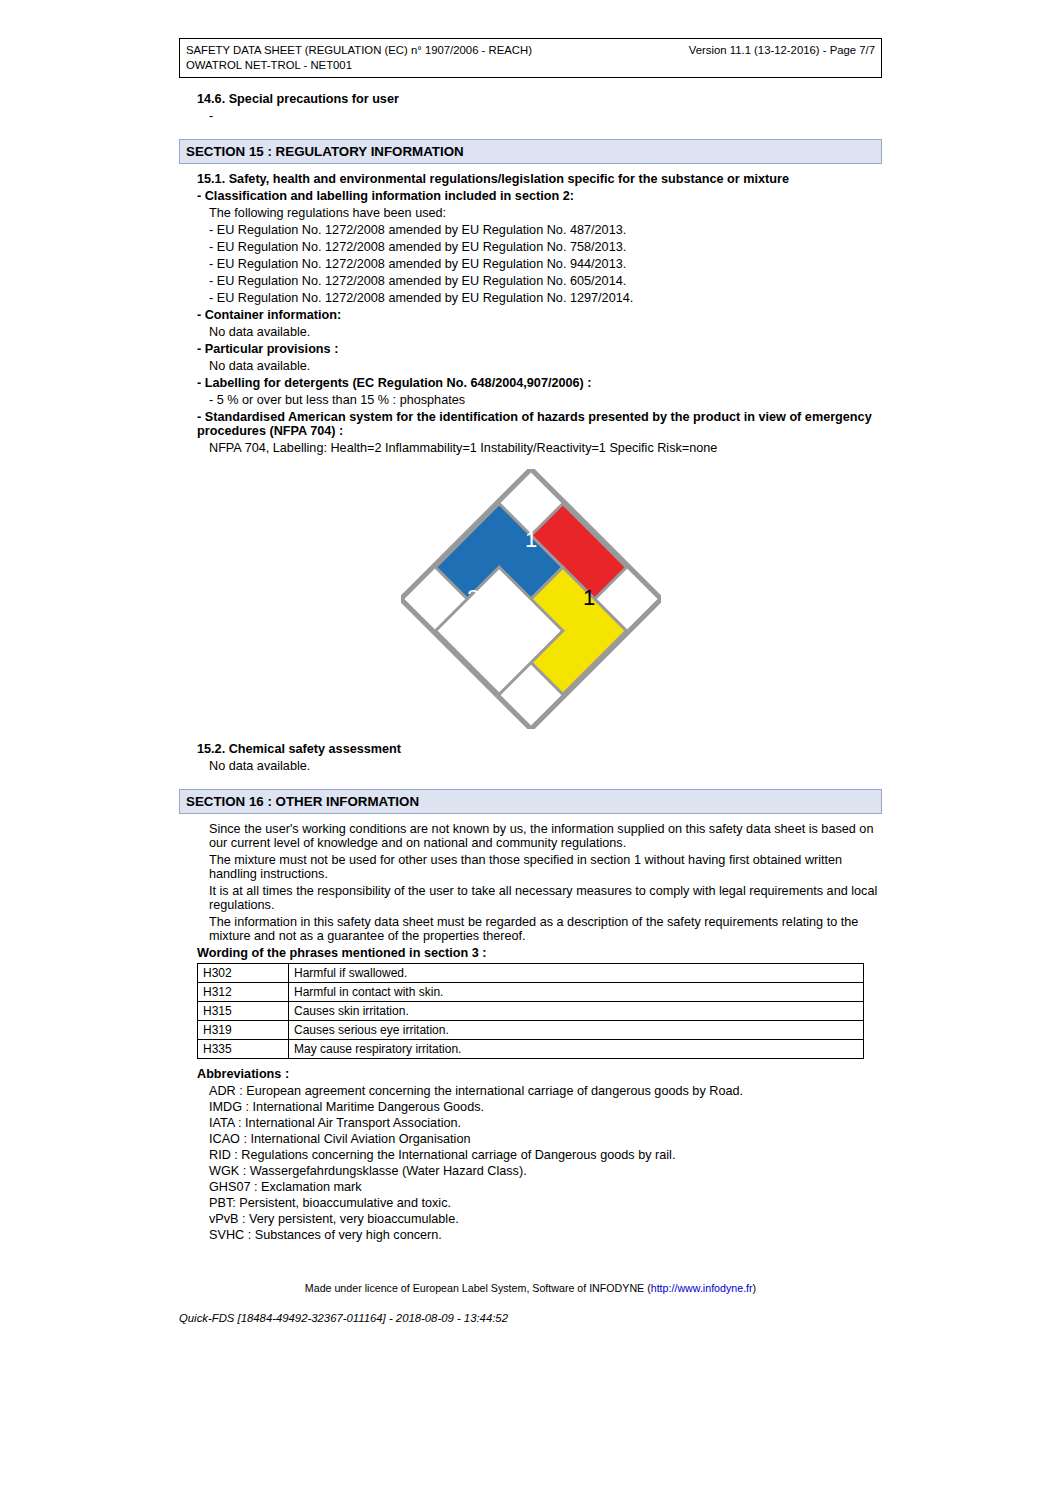Version 11.1 (13-12-2016) - Page 7/7
SAFETY DATA SHEET (REGULATION (EC) n° 1907/2006 - REACH)
OWATROL NET-TROL - NET001
14.6. Special precautions for user
-
SECTION 15 : REGULATORY INFORMATION
15.1. Safety, health and environmental regulations/legislation specific for the substance or mixture
- Classification and labelling information included in section 2:
The following regulations have been used:
- EU Regulation No. 1272/2008 amended by EU Regulation No. 487/2013.
- EU Regulation No. 1272/2008 amended by EU Regulation No. 758/2013.
- EU Regulation No. 1272/2008 amended by EU Regulation No. 944/2013.
- EU Regulation No. 1272/2008 amended by EU Regulation No. 605/2014.
- EU Regulation No. 1272/2008 amended by EU Regulation No. 1297/2014.
- Container information:
No data available.
- Particular provisions :
No data available.
- Labelling for detergents (EC Regulation No. 648/2004,907/2006) :
- 5 % or over but less than 15 % : phosphates
- Standardised American system for the identification of hazards presented by the product in view of emergency procedures (NFPA 704) :
NFPA 704, Labelling: Health=2 Inflammability=1 Instability/Reactivity=1 Specific Risk=none
1 2 1
15.2. Chemical safety assessment
No data available.
SECTION 16 : OTHER INFORMATION
Since the user's working conditions are not known by us, the information supplied on this safety data sheet is based on our current level of knowledge and on national and community regulations.
The mixture must not be used for other uses than those specified in section 1 without having first obtained written handling instructions.
It is at all times the responsibility of the user to take all necessary measures to comply with legal requirements and local regulations.
The information in this safety data sheet must be regarded as a description of the safety requirements relating to the mixture and not as a guarantee of the properties thereof.
Wording of the phrases mentioned in section 3 :
| H302 | Harmful if swallowed. |
| H312 | Harmful in contact with skin. |
| H315 | Causes skin irritation. |
| H319 | Causes serious eye irritation. |
| H335 | May cause respiratory irritation. |
Abbreviations :
ADR : European agreement concerning the international carriage of dangerous goods by Road.
IMDG : International Maritime Dangerous Goods.
IATA : International Air Transport Association.
ICAO : International Civil Aviation Organisation
RID : Regulations concerning the International carriage of Dangerous goods by rail.
WGK : Wassergefahrdungsklasse (Water Hazard Class).
GHS07 : Exclamation mark
PBT: Persistent, bioaccumulative and toxic.
vPvB : Very persistent, very bioaccumulable.
SVHC : Substances of very high concern.
Made under licence of European Label System, Software of INFODYNE (http://www.infodyne.fr)
Quick-FDS [18484-49492-32367-011164] - 2018-08-09 - 13:44:52